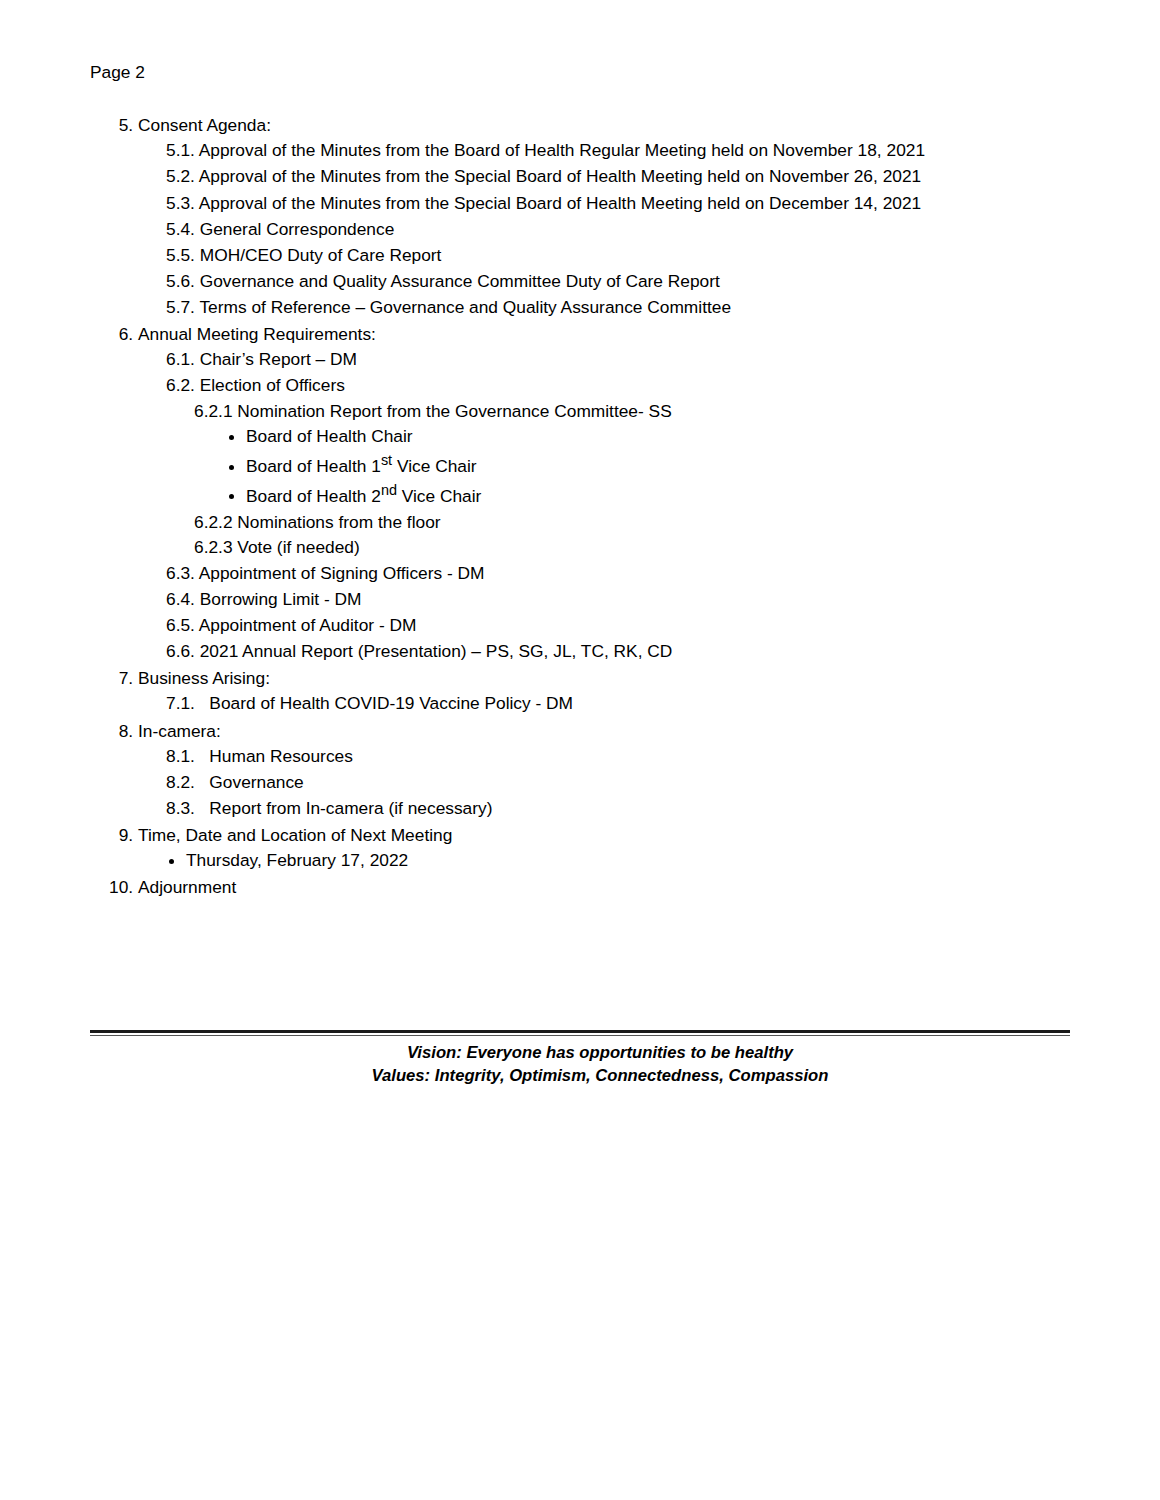Page 2
Consent Agenda:
5.1. Approval of the Minutes from the Board of Health Regular Meeting held on November 18, 2021
5.2. Approval of the Minutes from the Special Board of Health Meeting held on November 26, 2021
5.3. Approval of the Minutes from the Special Board of Health Meeting held on December 14, 2021
5.4. General Correspondence
5.5. MOH/CEO Duty of Care Report
5.6. Governance and Quality Assurance Committee Duty of Care Report
5.7. Terms of Reference – Governance and Quality Assurance Committee
Annual Meeting Requirements:
6.1. Chair’s Report – DM
6.2. Election of Officers
6.2.1 Nomination Report from the Governance Committee- SS
Board of Health Chair
Board of Health 1st Vice Chair
Board of Health 2nd Vice Chair
6.2.2 Nominations from the floor
6.2.3 Vote (if needed)
6.3. Appointment of Signing Officers - DM
6.4. Borrowing Limit - DM
6.5. Appointment of Auditor - DM
6.6. 2021 Annual Report (Presentation) – PS, SG, JL, TC, RK, CD
Business Arising:
7.1. Board of Health COVID-19 Vaccine Policy - DM
In-camera:
8.1. Human Resources
8.2. Governance
8.3. Report from In-camera (if necessary)
Time, Date and Location of Next Meeting
Thursday, February 17, 2022
Adjournment
Vision: Everyone has opportunities to be healthy
Values: Integrity, Optimism, Connectedness, Compassion